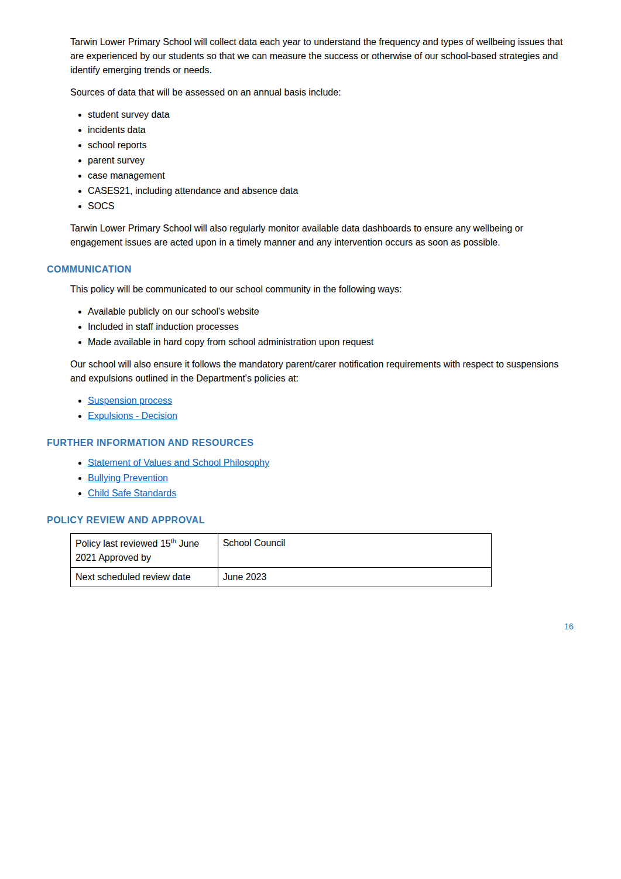Tarwin Lower Primary School will collect data each year to understand the frequency and types of wellbeing issues that are experienced by our students so that we can measure the success or otherwise of our school-based strategies and identify emerging trends or needs.
Sources of data that will be assessed on an annual basis include:
student survey data
incidents data
school reports
parent survey
case management
CASES21, including attendance and absence data
SOCS
Tarwin Lower Primary School will also regularly monitor available data dashboards to ensure any wellbeing or engagement issues are acted upon in a timely manner and any intervention occurs as soon as possible.
Communication
This policy will be communicated to our school community in the following ways:
Available publicly on our school's website
Included in staff induction processes
Made available in hard copy from school administration upon request
Our school will also ensure it follows the mandatory parent/carer notification requirements with respect to suspensions and expulsions outlined in the Department's policies at:
Suspension process
Expulsions - Decision
Further information and resources
Statement of Values and School Philosophy
Bullying Prevention
Child Safe Standards
Policy review and approval
| Policy last reviewed 15 th June 2021 Approved by | School Council |
| Next scheduled review date | June 2023 |
16